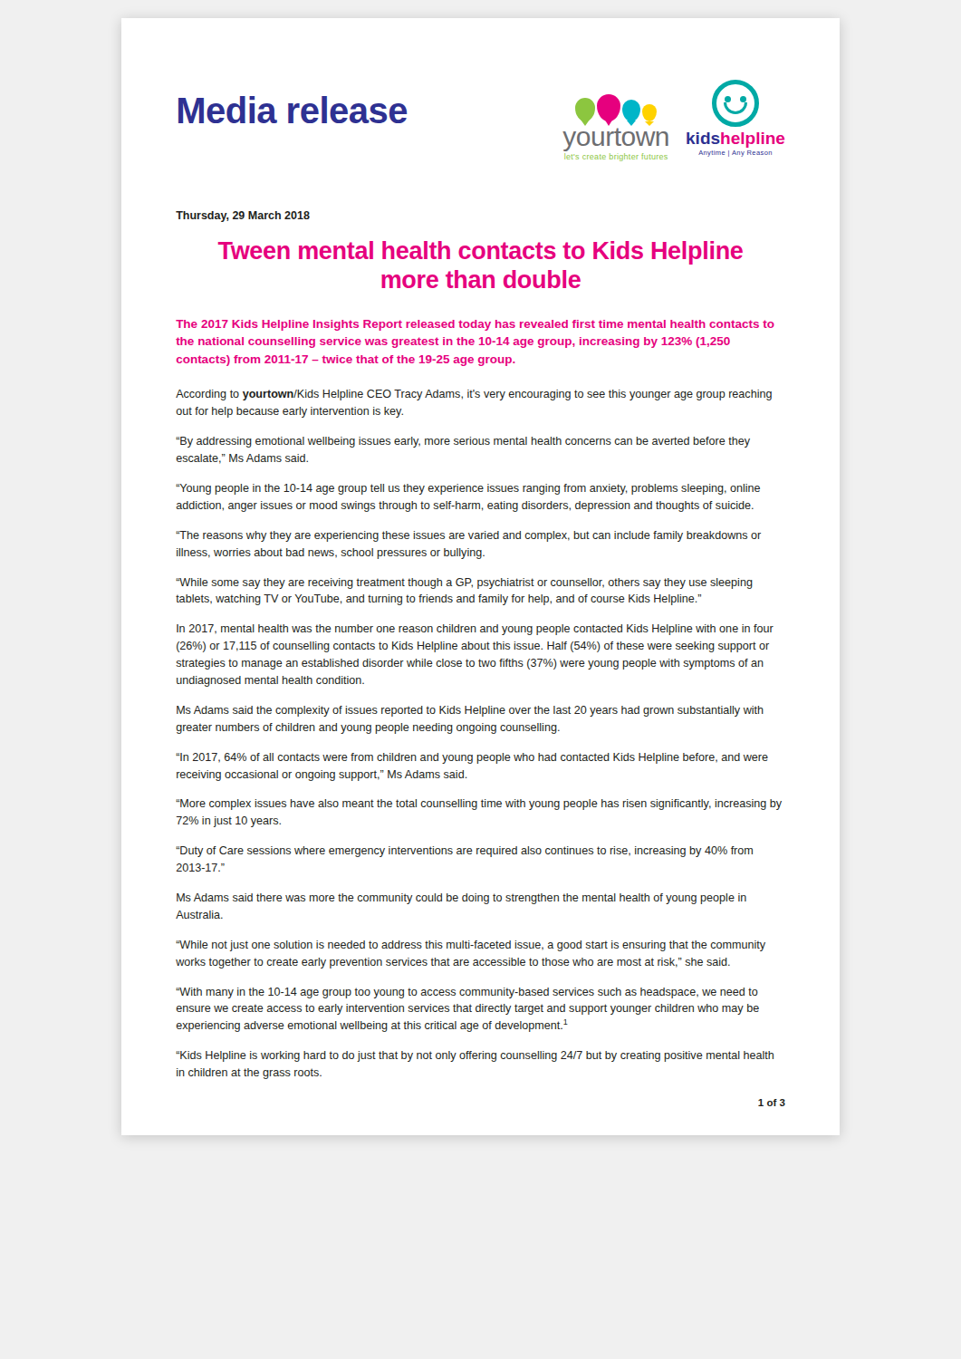Media release
yourtown
let's create brighter futures
kids helpline
Anytime | Any Reason
Thursday, 29 March 2018
Tween mental health contacts to Kids Helpline
more than double
The 2017 Kids Helpline Insights Report released today has revealed first time mental health contacts to the national counselling service was greatest in the 10-14 age group, increasing by 123% (1,250 contacts) from 2011-17 – twice that of the 19-25 age group.
According to yourtown/Kids Helpline CEO Tracy Adams, it's very encouraging to see this younger age group reaching out for help because early intervention is key.
“By addressing emotional wellbeing issues early, more serious mental health concerns can be averted before they escalate,” Ms Adams said.
“Young people in the 10-14 age group tell us they experience issues ranging from anxiety, problems sleeping, online addiction, anger issues or mood swings through to self-harm, eating disorders, depression and thoughts of suicide.
“The reasons why they are experiencing these issues are varied and complex, but can include family breakdowns or illness, worries about bad news, school pressures or bullying.
“While some say they are receiving treatment though a GP, psychiatrist or counsellor, others say they use sleeping tablets, watching TV or YouTube, and turning to friends and family for help, and of course Kids Helpline.”
In 2017, mental health was the number one reason children and young people contacted Kids Helpline with one in four (26%) or 17,115 of counselling contacts to Kids Helpline about this issue. Half (54%) of these were seeking support or strategies to manage an established disorder while close to two fifths (37%) were young people with symptoms of an undiagnosed mental health condition.
Ms Adams said the complexity of issues reported to Kids Helpline over the last 20 years had grown substantially with greater numbers of children and young people needing ongoing counselling.
“In 2017, 64% of all contacts were from children and young people who had contacted Kids Helpline before, and were receiving occasional or ongoing support,” Ms Adams said.
“More complex issues have also meant the total counselling time with young people has risen significantly, increasing by 72% in just 10 years.
“Duty of Care sessions where emergency interventions are required also continues to rise, increasing by 40% from 2013-17.”
Ms Adams said there was more the community could be doing to strengthen the mental health of young people in Australia.
“While not just one solution is needed to address this multi-faceted issue, a good start is ensuring that the community works together to create early prevention services that are accessible to those who are most at risk,” she said.
“With many in the 10-14 age group too young to access community-based services such as headspace, we need to ensure we create access to early intervention services that directly target and support younger children who may be experiencing adverse emotional wellbeing at this critical age of development.1
“Kids Helpline is working hard to do just that by not only offering counselling 24/7 but by creating positive mental health in children at the grass roots.
1 of 3